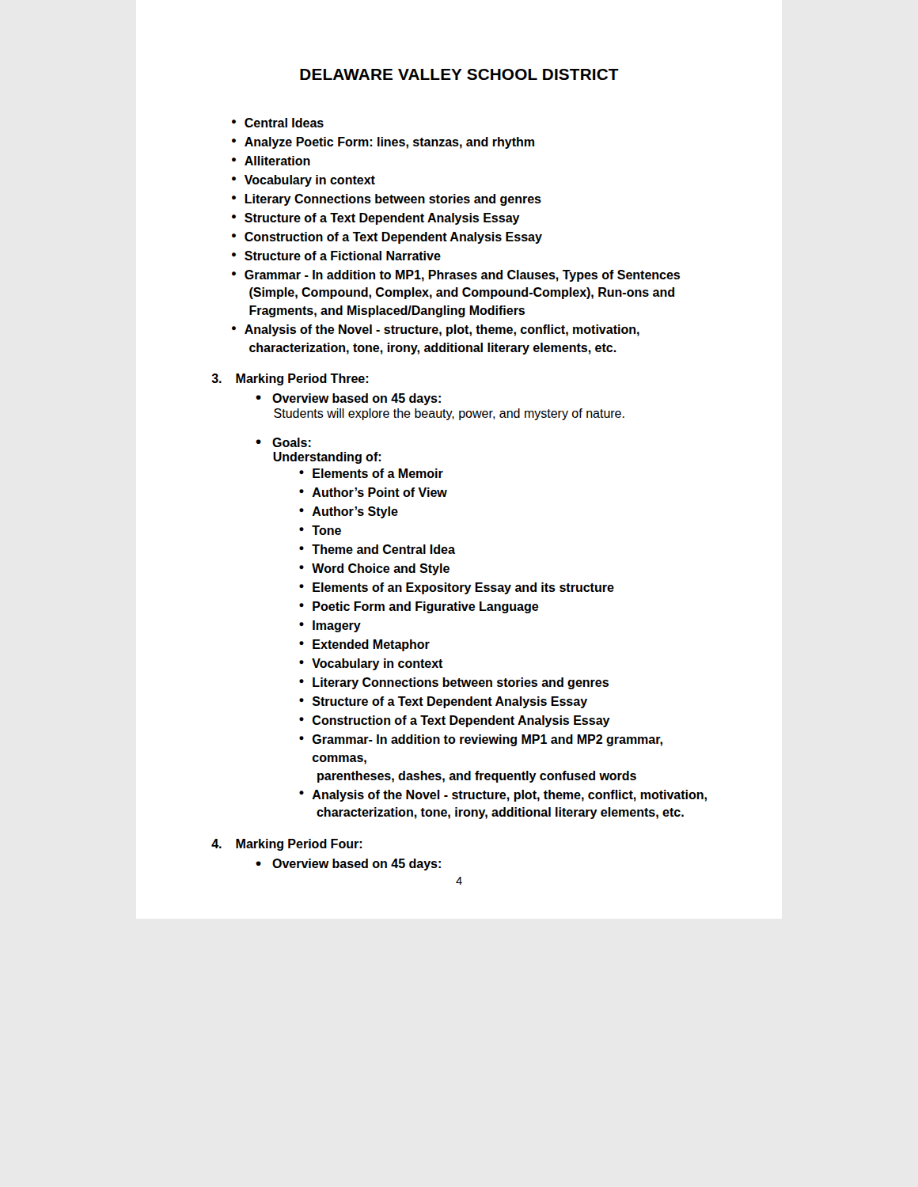DELAWARE VALLEY SCHOOL DISTRICT
Central Ideas
Analyze Poetic Form: lines, stanzas, and rhythm
Alliteration
Vocabulary in context
Literary Connections between stories and genres
Structure of a Text Dependent Analysis Essay
Construction of a Text Dependent Analysis Essay
Structure of a Fictional Narrative
Grammar - In addition to MP1, Phrases and Clauses, Types of Sentences(Simple, Compound, Complex, and Compound-Complex), Run-ons and Fragments, and Misplaced/Dangling Modifiers
Analysis of the Novel - structure, plot, theme, conflict, motivation,characterization, tone, irony, additional literary elements, etc.
3.
Marking Period Three:
Overview based on 45 days:
Students will explore the beauty, power, and mystery of nature.
Goals:
Understanding of:
Elements of a Memoir
Author’s Point of View
Author’s Style
Tone
Theme and Central Idea
Word Choice and Style
Elements of an Expository Essay and its structure
Poetic Form and Figurative Language
Imagery
Extended Metaphor
Vocabulary in context
Literary Connections between stories and genres
Structure of a Text Dependent Analysis Essay
Construction of a Text Dependent Analysis Essay
Grammar- In addition to reviewing MP1 and MP2 grammar, commas,parentheses, dashes, and frequently confused words
Analysis of the Novel - structure, plot, theme, conflict, motivation,characterization, tone, irony, additional literary elements, etc.
4.
Marking Period Four:
Overview based on 45 days:
4